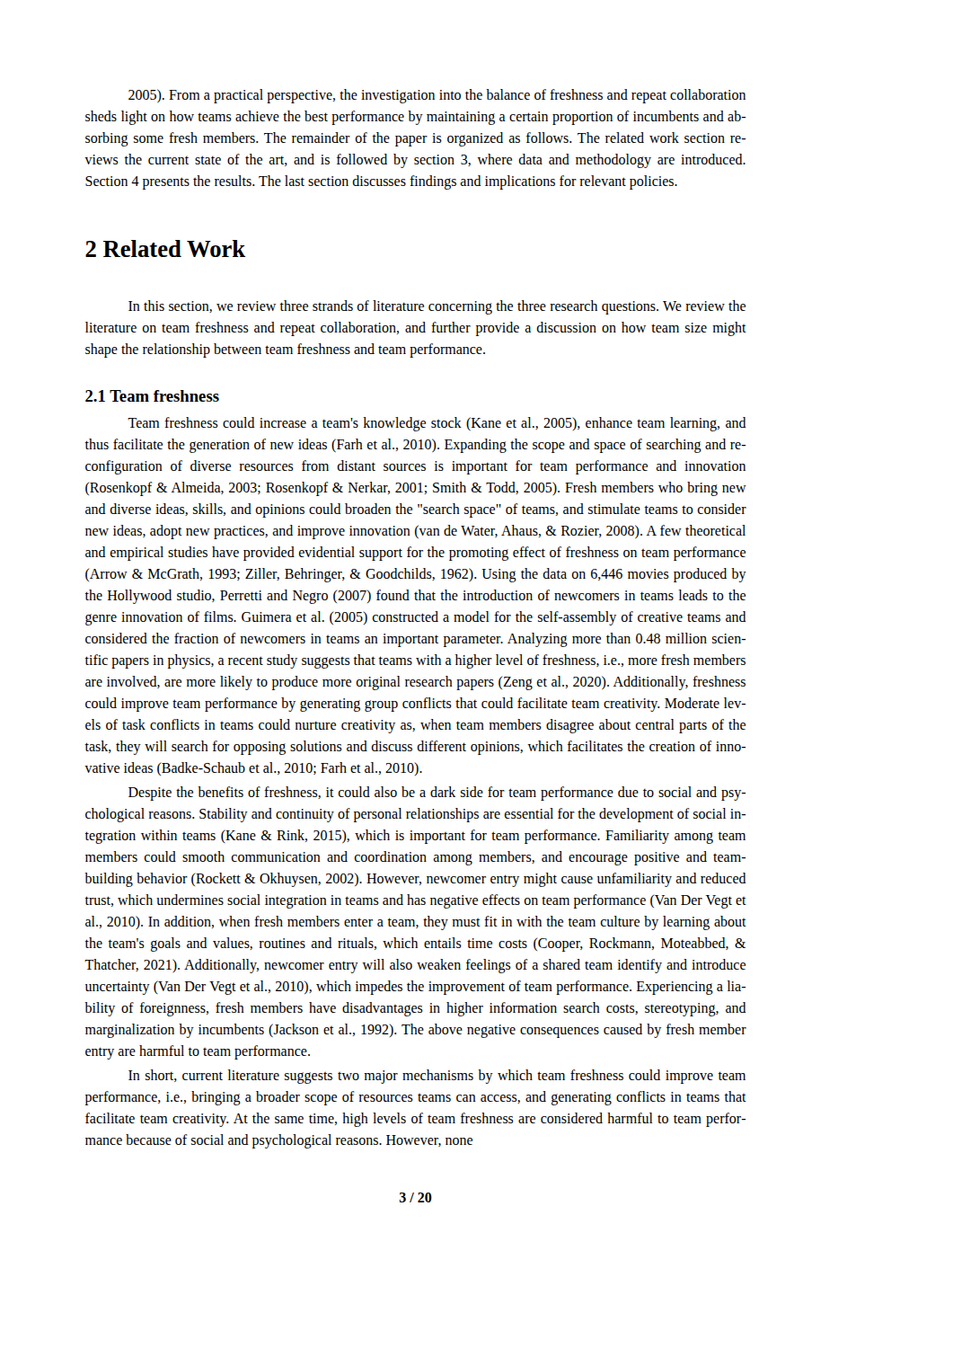2005). From a practical perspective, the investigation into the balance of freshness and repeat collaboration sheds light on how teams achieve the best performance by maintaining a certain proportion of incumbents and absorbing some fresh members. The remainder of the paper is organized as follows. The related work section reviews the current state of the art, and is followed by section 3, where data and methodology are introduced. Section 4 presents the results. The last section discusses findings and implications for relevant policies.
2 Related Work
In this section, we review three strands of literature concerning the three research questions. We review the literature on team freshness and repeat collaboration, and further provide a discussion on how team size might shape the relationship between team freshness and team performance.
2.1 Team freshness
Team freshness could increase a team's knowledge stock (Kane et al., 2005), enhance team learning, and thus facilitate the generation of new ideas (Farh et al., 2010). Expanding the scope and space of searching and reconfiguration of diverse resources from distant sources is important for team performance and innovation (Rosenkopf & Almeida, 2003; Rosenkopf & Nerkar, 2001; Smith & Todd, 2005). Fresh members who bring new and diverse ideas, skills, and opinions could broaden the "search space" of teams, and stimulate teams to consider new ideas, adopt new practices, and improve innovation (van de Water, Ahaus, & Rozier, 2008). A few theoretical and empirical studies have provided evidential support for the promoting effect of freshness on team performance (Arrow & McGrath, 1993; Ziller, Behringer, & Goodchilds, 1962). Using the data on 6,446 movies produced by the Hollywood studio, Perretti and Negro (2007) found that the introduction of newcomers in teams leads to the genre innovation of films. Guimera et al. (2005) constructed a model for the self-assembly of creative teams and considered the fraction of newcomers in teams an important parameter. Analyzing more than 0.48 million scientific papers in physics, a recent study suggests that teams with a higher level of freshness, i.e., more fresh members are involved, are more likely to produce more original research papers (Zeng et al., 2020). Additionally, freshness could improve team performance by generating group conflicts that could facilitate team creativity. Moderate levels of task conflicts in teams could nurture creativity as, when team members disagree about central parts of the task, they will search for opposing solutions and discuss different opinions, which facilitates the creation of innovative ideas (Badke-Schaub et al., 2010; Farh et al., 2010).
Despite the benefits of freshness, it could also be a dark side for team performance due to social and psychological reasons. Stability and continuity of personal relationships are essential for the development of social integration within teams (Kane & Rink, 2015), which is important for team performance. Familiarity among team members could smooth communication and coordination among members, and encourage positive and team-building behavior (Rockett & Okhuysen, 2002). However, newcomer entry might cause unfamiliarity and reduced trust, which undermines social integration in teams and has negative effects on team performance (Van Der Vegt et al., 2010). In addition, when fresh members enter a team, they must fit in with the team culture by learning about the team's goals and values, routines and rituals, which entails time costs (Cooper, Rockmann, Moteabbed, & Thatcher, 2021). Additionally, newcomer entry will also weaken feelings of a shared team identify and introduce uncertainty (Van Der Vegt et al., 2010), which impedes the improvement of team performance. Experiencing a liability of foreignness, fresh members have disadvantages in higher information search costs, stereotyping, and marginalization by incumbents (Jackson et al., 1992). The above negative consequences caused by fresh member entry are harmful to team performance.
In short, current literature suggests two major mechanisms by which team freshness could improve team performance, i.e., bringing a broader scope of resources teams can access, and generating conflicts in teams that facilitate team creativity. At the same time, high levels of team freshness are considered harmful to team performance because of social and psychological reasons. However, none
3 / 20